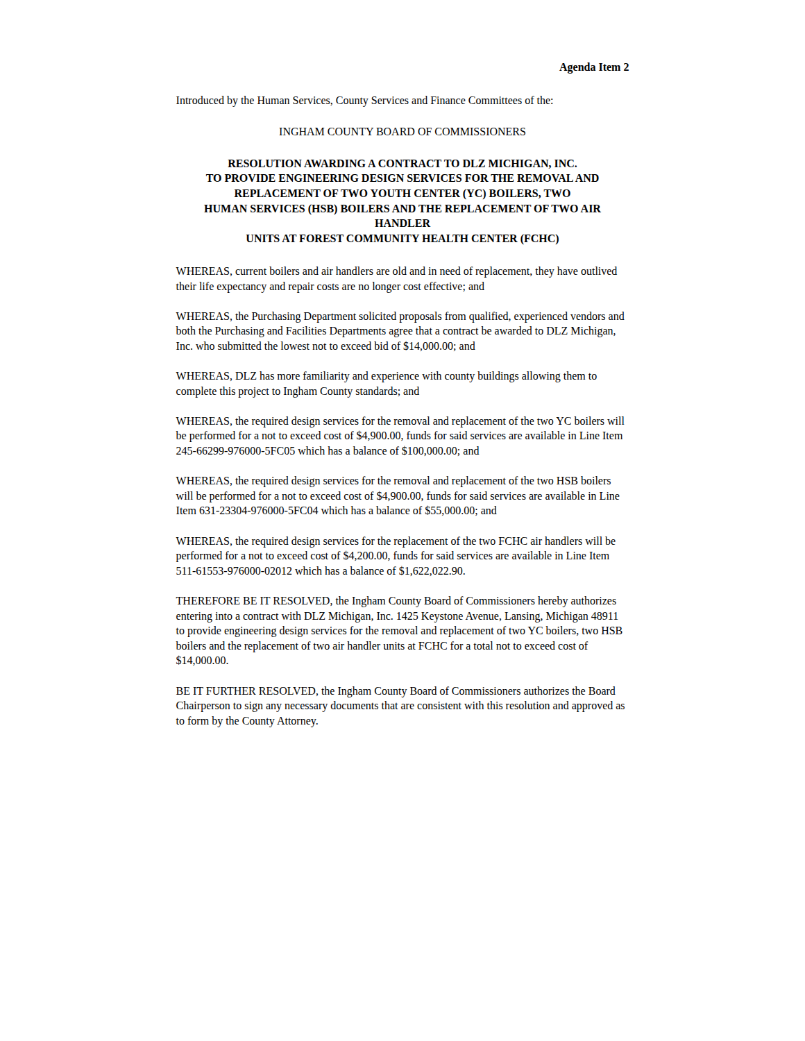Agenda Item 2
Introduced by the Human Services, County Services and Finance Committees of the:
INGHAM COUNTY BOARD OF COMMISSIONERS
RESOLUTION AWARDING A CONTRACT TO DLZ MICHIGAN, INC.
TO PROVIDE ENGINEERING DESIGN SERVICES FOR THE REMOVAL AND
REPLACEMENT OF TWO YOUTH CENTER (YC) BOILERS, TWO
HUMAN SERVICES (HSB) BOILERS AND THE REPLACEMENT OF TWO AIR HANDLER
UNITS AT FOREST COMMUNITY HEALTH CENTER (FCHC)
WHEREAS, current boilers and air handlers are old and in need of replacement, they have outlived their life expectancy and repair costs are no longer cost effective; and
WHEREAS, the Purchasing Department solicited proposals from qualified, experienced vendors and both the Purchasing and Facilities Departments agree that a contract be awarded to DLZ Michigan, Inc. who submitted the lowest not to exceed bid of $14,000.00; and
WHEREAS, DLZ has more familiarity and experience with county buildings allowing them to complete this project to Ingham County standards; and
WHEREAS, the required design services for the removal and replacement of the two YC boilers will be performed for a not to exceed cost of $4,900.00, funds for said services are available in Line Item 245-66299-976000-5FC05 which has a balance of $100,000.00; and
WHEREAS, the required design services for the removal and replacement of the two HSB boilers will be performed for a not to exceed cost of $4,900.00, funds for said services are available in Line Item 631-23304-976000-5FC04 which has a balance of $55,000.00; and
WHEREAS, the required design services for the replacement of the two FCHC air handlers will be performed for a not to exceed cost of $4,200.00, funds for said services are available in Line Item 511-61553-976000-02012 which has a balance of $1,622,022.90.
THEREFORE BE IT RESOLVED, the Ingham County Board of Commissioners hereby authorizes entering into a contract with DLZ Michigan, Inc. 1425 Keystone Avenue, Lansing, Michigan 48911 to provide engineering design services for the removal and replacement of two YC boilers, two HSB boilers and the replacement of two air handler units at FCHC for a total not to exceed cost of $14,000.00.
BE IT FURTHER RESOLVED, the Ingham County Board of Commissioners authorizes the Board Chairperson to sign any necessary documents that are consistent with this resolution and approved as to form by the County Attorney.